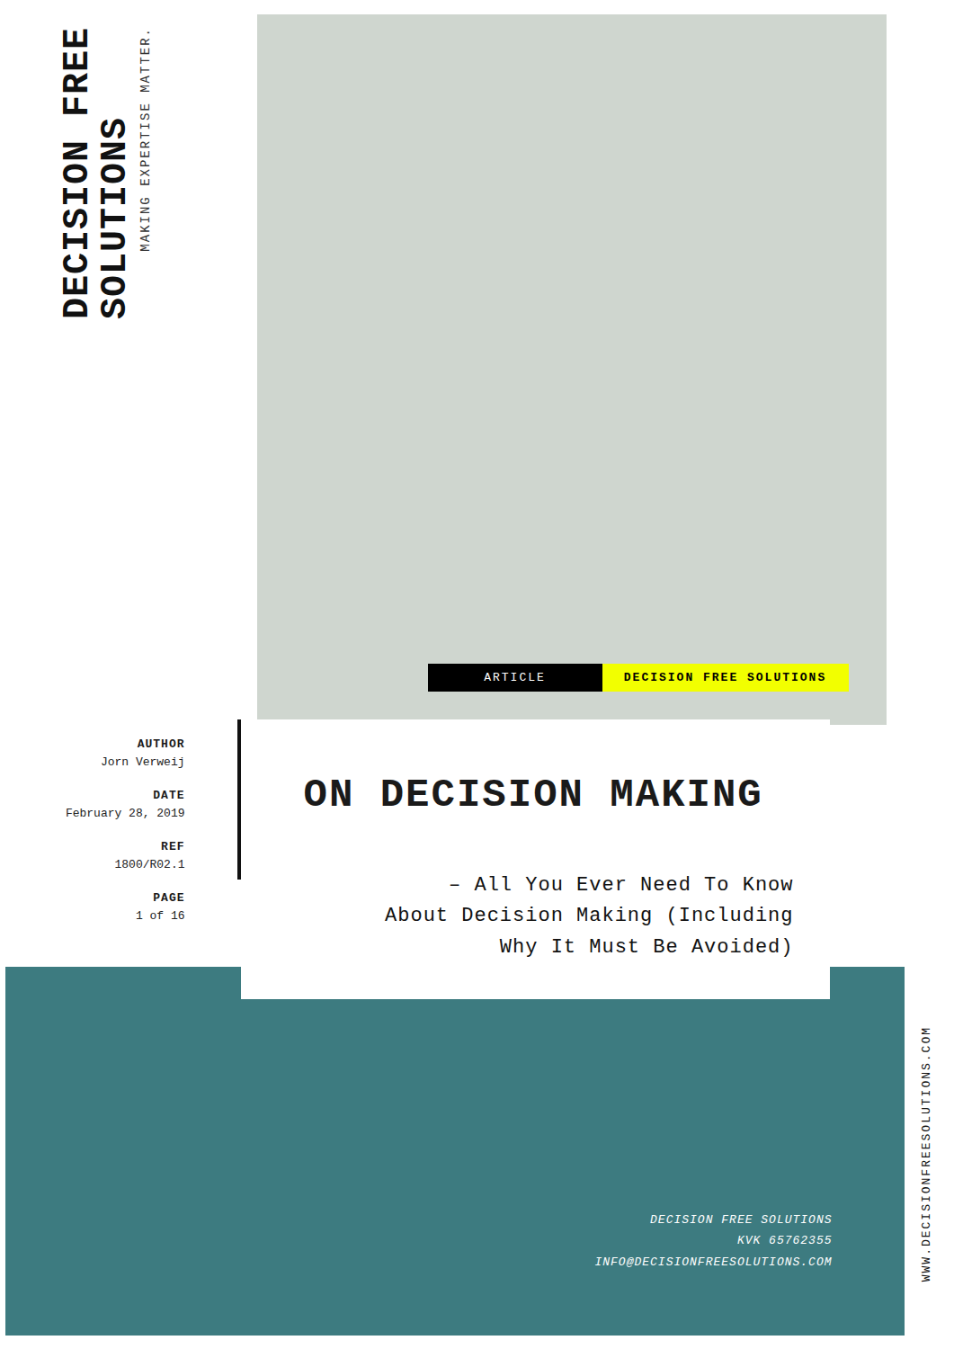DECISION FREE
SOLUTIONS
MAKING EXPERTISE MATTER.
ARTICLE DECISION FREE SOLUTIONS
AUTHOR
Jorn Verweij
DATE
February 28, 2019
REF
1800/R02.1
PAGE
1 of 16
ON DECISION MAKING
– All You Ever Need To Know
About Decision Making (Including
Why It Must Be Avoided)
DECISION FREE SOLUTIONS
KVK 65762355
INFO@DECISIONFREESOLUTIONS.COM
WWW.DECISIONFREESOLUTIONS.COM